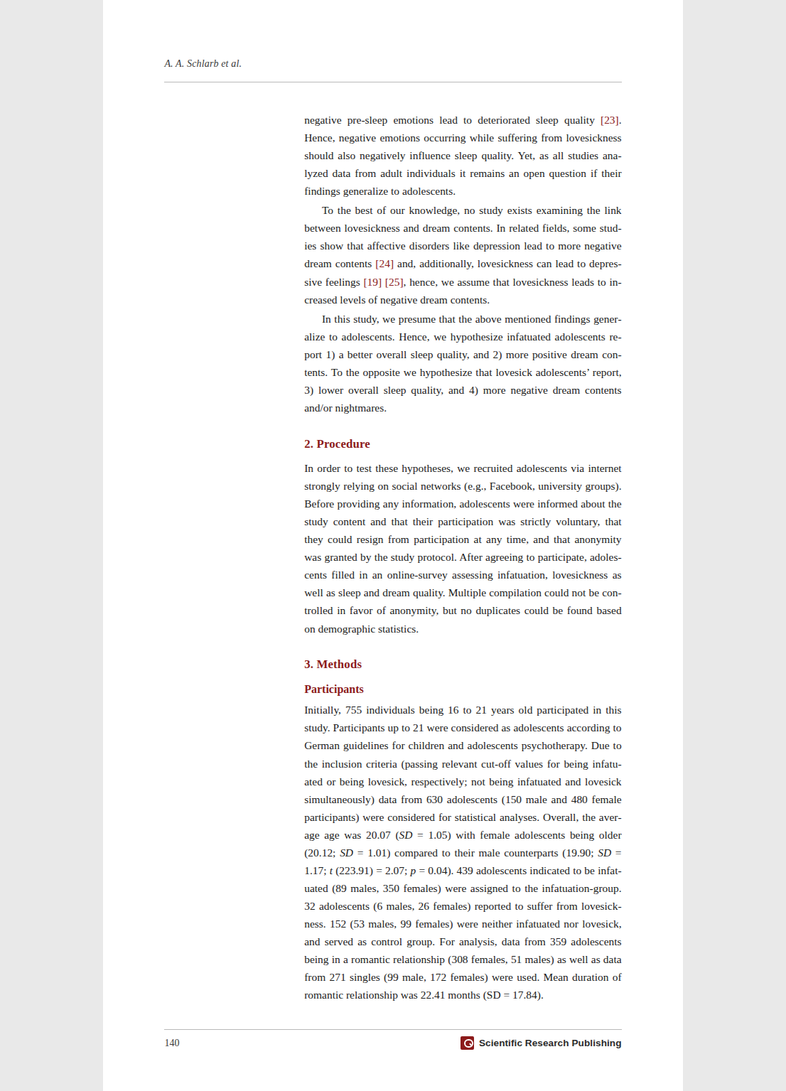A. A. Schlarb et al.
negative pre-sleep emotions lead to deteriorated sleep quality [23]. Hence, negative emotions occurring while suffering from lovesickness should also negatively influence sleep quality. Yet, as all studies analyzed data from adult individuals it remains an open question if their findings generalize to adolescents.
To the best of our knowledge, no study exists examining the link between lovesickness and dream contents. In related fields, some studies show that affective disorders like depression lead to more negative dream contents [24] and, additionally, lovesickness can lead to depressive feelings [19] [25], hence, we assume that lovesickness leads to increased levels of negative dream contents.
In this study, we presume that the above mentioned findings generalize to adolescents. Hence, we hypothesize infatuated adolescents report 1) a better overall sleep quality, and 2) more positive dream contents. To the opposite we hypothesize that lovesick adolescents’ report, 3) lower overall sleep quality, and 4) more negative dream contents and/or nightmares.
2. Procedure
In order to test these hypotheses, we recruited adolescents via internet strongly relying on social networks (e.g., Facebook, university groups). Before providing any information, adolescents were informed about the study content and that their participation was strictly voluntary, that they could resign from participation at any time, and that anonymity was granted by the study protocol. After agreeing to participate, adolescents filled in an online-survey assessing infatuation, lovesickness as well as sleep and dream quality. Multiple compilation could not be controlled in favor of anonymity, but no duplicates could be found based on demographic statistics.
3. Methods
Participants
Initially, 755 individuals being 16 to 21 years old participated in this study. Participants up to 21 were considered as adolescents according to German guidelines for children and adolescents psychotherapy. Due to the inclusion criteria (passing relevant cut-off values for being infatuated or being lovesick, respectively; not being infatuated and lovesick simultaneously) data from 630 adolescents (150 male and 480 female participants) were considered for statistical analyses. Overall, the average age was 20.07 (SD = 1.05) with female adolescents being older (20.12; SD = 1.01) compared to their male counterparts (19.90; SD = 1.17; t (223.91) = 2.07; p = 0.04). 439 adolescents indicated to be infatuated (89 males, 350 females) were assigned to the infatuation-group. 32 adolescents (6 males, 26 females) reported to suffer from lovesickness. 152 (53 males, 99 females) were neither infatuated nor lovesick, and served as control group. For analysis, data from 359 adolescents being in a romantic relationship (308 females, 51 males) as well as data from 271 singles (99 male, 172 females) were used. Mean duration of romantic relationship was 22.41 months (SD = 17.84).
140 Scientific Research Publishing